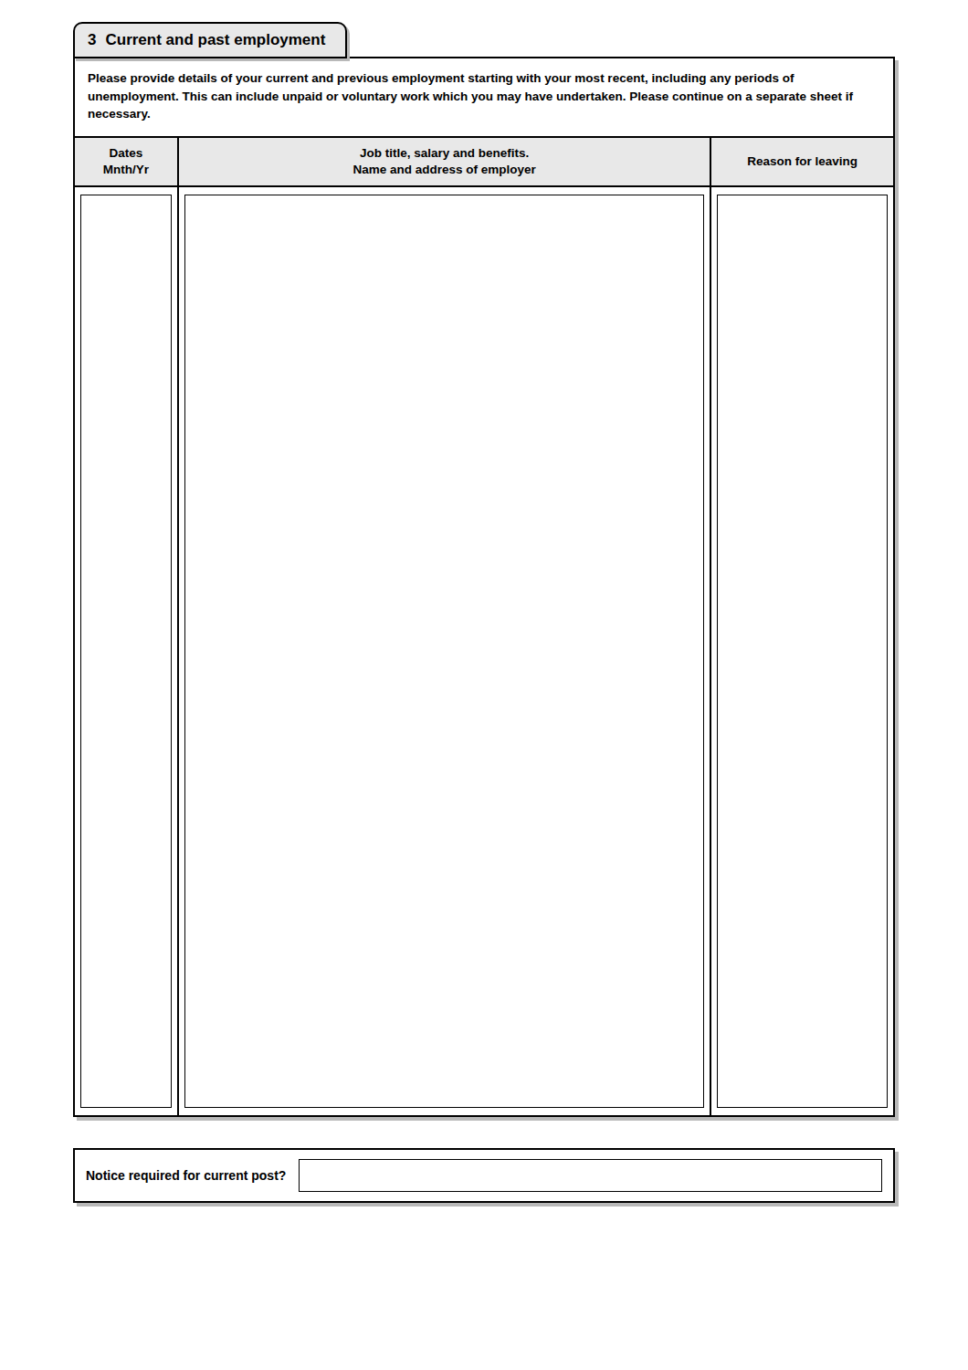3 Current and past employment
Please provide details of your current and previous employment starting with your most recent, including any periods of unemployment. This can include unpaid or voluntary work which you may have undertaken. Please continue on a separate sheet if necessary.
| Dates Mnth/Yr | Job title, salary and benefits. Name and address of employer | Reason for leaving |
| --- | --- | --- |
Notice required for current post?